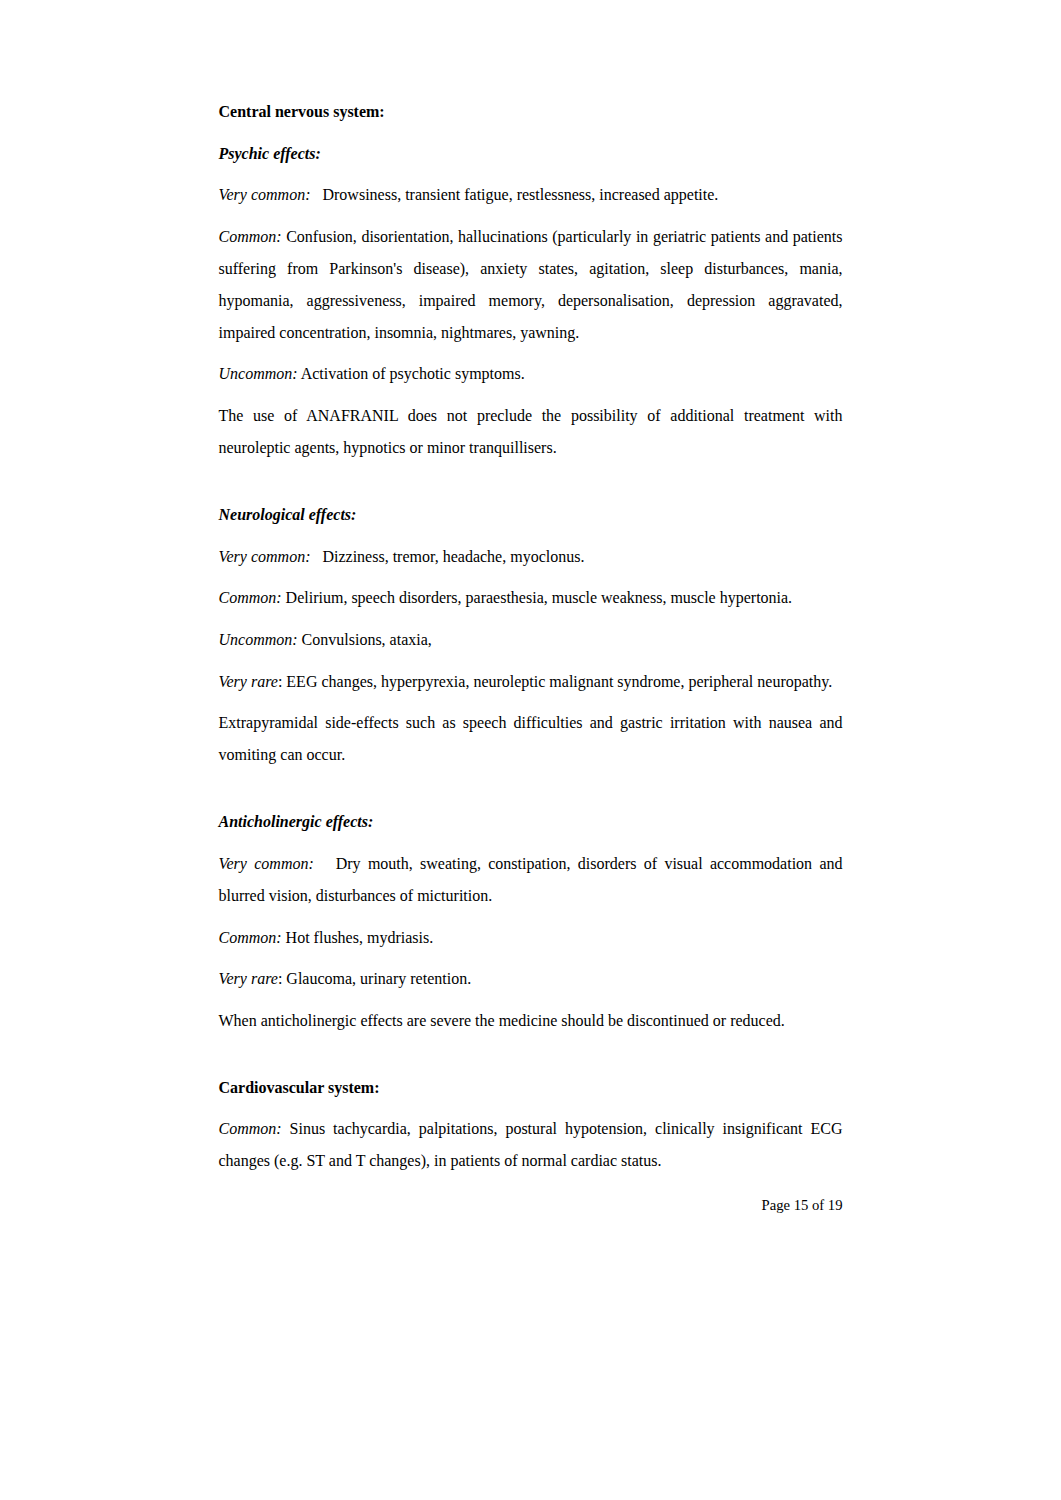Central nervous system:
Psychic effects:
Very common: Drowsiness, transient fatigue, restlessness, increased appetite.
Common: Confusion, disorientation, hallucinations (particularly in geriatric patients and patients suffering from Parkinson's disease), anxiety states, agitation, sleep disturbances, mania, hypomania, aggressiveness, impaired memory, depersonalisation, depression aggravated, impaired concentration, insomnia, nightmares, yawning.
Uncommon: Activation of psychotic symptoms.
The use of ANAFRANIL does not preclude the possibility of additional treatment with neuroleptic agents, hypnotics or minor tranquillisers.
Neurological effects:
Very common: Dizziness, tremor, headache, myoclonus.
Common: Delirium, speech disorders, paraesthesia, muscle weakness, muscle hypertonia.
Uncommon: Convulsions, ataxia,
Very rare: EEG changes, hyperpyrexia, neuroleptic malignant syndrome, peripheral neuropathy.
Extrapyramidal side-effects such as speech difficulties and gastric irritation with nausea and vomiting can occur.
Anticholinergic effects:
Very common: Dry mouth, sweating, constipation, disorders of visual accommodation and blurred vision, disturbances of micturition.
Common: Hot flushes, mydriasis.
Very rare: Glaucoma, urinary retention.
When anticholinergic effects are severe the medicine should be discontinued or reduced.
Cardiovascular system:
Common: Sinus tachycardia, palpitations, postural hypotension, clinically insignificant ECG changes (e.g. ST and T changes), in patients of normal cardiac status.
Page 15 of 19